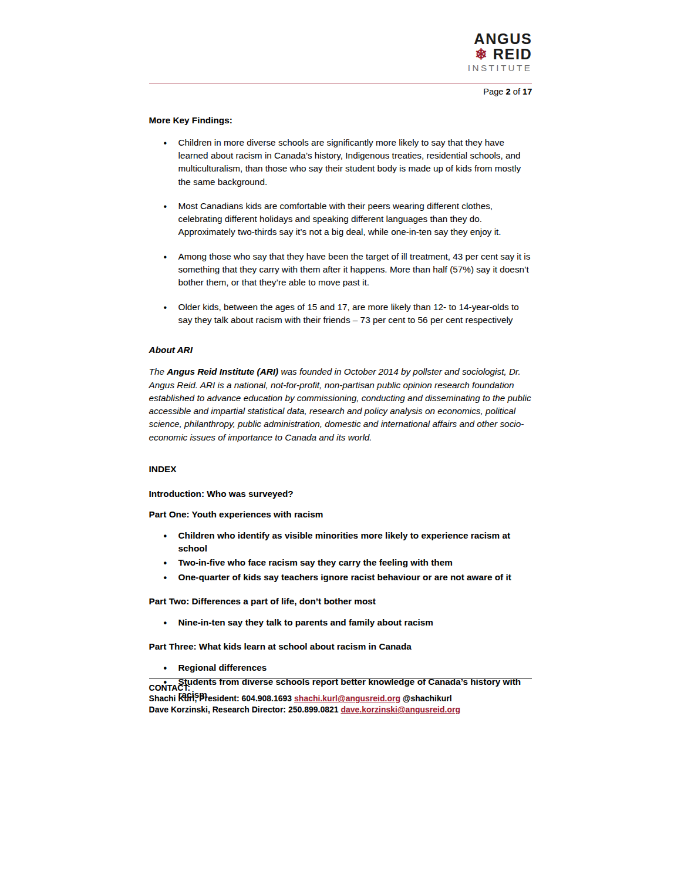ANGUS
❄ REID
INSTITUTE
Page 2 of 17
More Key Findings:
Children in more diverse schools are significantly more likely to say that they have learned about racism in Canada’s history, Indigenous treaties, residential schools, and multiculturalism, than those who say their student body is made up of kids from mostly the same background.
Most Canadians kids are comfortable with their peers wearing different clothes, celebrating different holidays and speaking different languages than they do. Approximately two-thirds say it’s not a big deal, while one-in-ten say they enjoy it.
Among those who say that they have been the target of ill treatment, 43 per cent say it is something that they carry with them after it happens. More than half (57%) say it doesn’t bother them, or that they’re able to move past it.
Older kids, between the ages of 15 and 17, are more likely than 12- to 14-year-olds to say they talk about racism with their friends – 73 per cent to 56 per cent respectively
About ARI
The Angus Reid Institute (ARI) was founded in October 2014 by pollster and sociologist, Dr. Angus Reid. ARI is a national, not-for-profit, non-partisan public opinion research foundation established to advance education by commissioning, conducting and disseminating to the public accessible and impartial statistical data, research and policy analysis on economics, political science, philanthropy, public administration, domestic and international affairs and other socio-economic issues of importance to Canada and its world.
INDEX
Introduction: Who was surveyed?
Part One: Youth experiences with racism
Children who identify as visible minorities more likely to experience racism at school
Two-in-five who face racism say they carry the feeling with them
One-quarter of kids say teachers ignore racist behaviour or are not aware of it
Part Two: Differences a part of life, don’t bother most
Nine-in-ten say they talk to parents and family about racism
Part Three: What kids learn at school about racism in Canada
Regional differences
Students from diverse schools report better knowledge of Canada’s history with racism
CONTACT:
Shachi Kurl, President: 604.908.1693 shachi.kurl@angusreid.org @shachikurl
Dave Korzinski, Research Director: 250.899.0821 dave.korzinski@angusreid.org